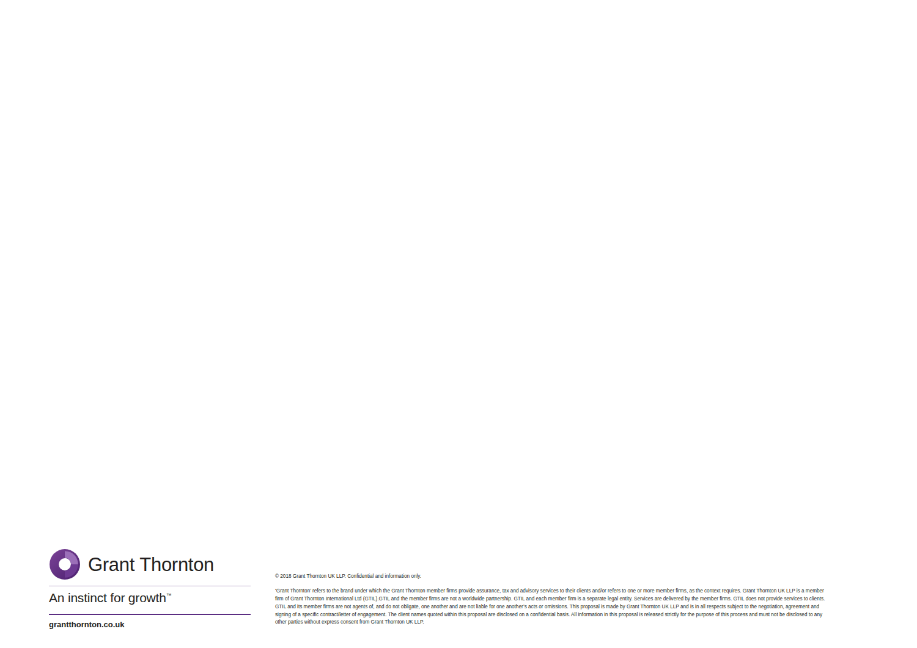Grant Thornton
An instinct for growth™
grantthornton.co.uk
© 2018 Grant Thornton UK LLP. Confidential and information only.
‘Grant Thornton’ refers to the brand under which the Grant Thornton member firms provide assurance, tax and advisory services to their clients and/or refers to one or more member firms, as the context requires. Grant Thornton UK LLP is a member firm of Grant Thornton International Ltd (GTIL).GTIL and the member firms are not a worldwide partnership. GTIL and each member firm is a separate legal entity. Services are delivered by the member firms. GTIL does not provide services to clients. GTIL and its member firms are not agents of, and do not obligate, one another and are not liable for one another’s acts or omissions. This proposal is made by Grant Thornton UK LLP and is in all respects subject to the negotiation, agreement and signing of a specific contract/letter of engagement. The client names quoted within this proposal are disclosed on a confidential basis. All information in this proposal is released strictly for the purpose of this process and must not be disclosed to any other parties without express consent from Grant Thornton UK LLP.